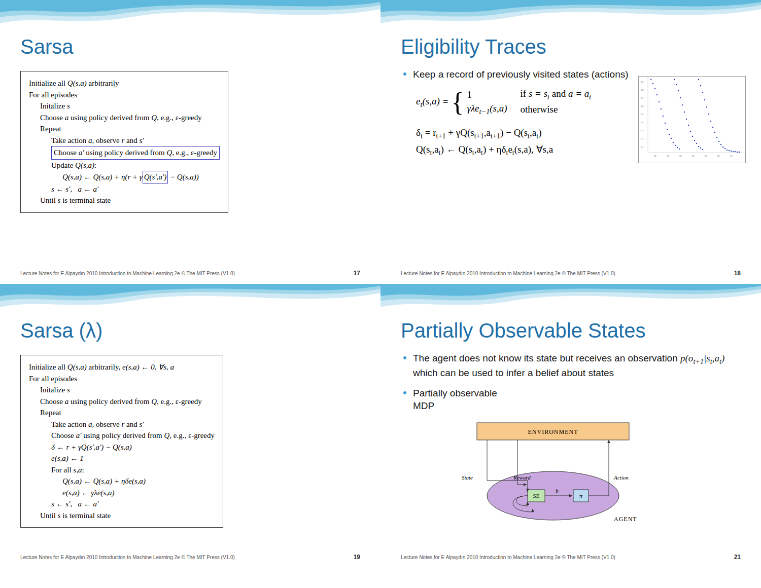Sarsa
Initialize all Q(s,a) arbitrarily For all episodes Initalize s Choose a using policy derived from Q, e.g., ε-greedy Repeat Take action a, observe r and s′ Choose a′ using policy derived from Q, e.g., ε-greedy Update Q(s,a): Q(s,a) ← Q(s,a) + η(r + γ Q(s′,a′) − Q(s,a)) s ← s′, a ← a′ Until s is terminal state
Lecture Notes for E Alpaydın 2010 Introduction to Machine Learning 2e © The MIT Press (V1.0) 17
Eligibility Traces
Keep a record of previously visited states (actions)
et(s,a) = {
1 if s = st and a = at γλet−1(s,a) otherwise
δt = rt+1 + γQ(st+1,at+1) − Q(st,at)
Q(st,at) ← Q(st,at) + ηδtet(s,a), ∀s,a
0.9 0.8 0.7 0.6 0.5 0.4 0.3 0.2 0.1 10 20 30 40 50 60 70
Lecture Notes for E Alpaydın 2010 Introduction to Machine Learning 2e © The MIT Press (V1.0) 18
Sarsa (λ)
Initialize all Q(s,a) arbitrarily, e(s,a) ← 0, ∀s, a For all episodes Initalize s Choose a using policy derived from Q, e.g., ε-greedy Repeat Take action a, observe r and s′ Choose a′ using policy derived from Q, e.g., ε-greedy δ ← r + γQ(s′,a′) − Q(s,a) e(s,a) ← 1 For all s,a: Q(s,a) ← Q(s,a) + ηδe(s,a) e(s,a) ← γλe(s,a) s ← s′, a ← a′ Until s is terminal state
Lecture Notes for E Alpaydın 2010 Introduction to Machine Learning 2e © The MIT Press (V1.0) 19
Partially Observable States
The agent does not know its state but receives an observation p(ot+1|st,at) which can be used to infer a belief about states
Partially observable
MDP
ENVIRONMENT AGENT SE π b State Reward Action
Lecture Notes for E Alpaydın 2010 Introduction to Machine Learning 2e © The MIT Press (V1.0) 21